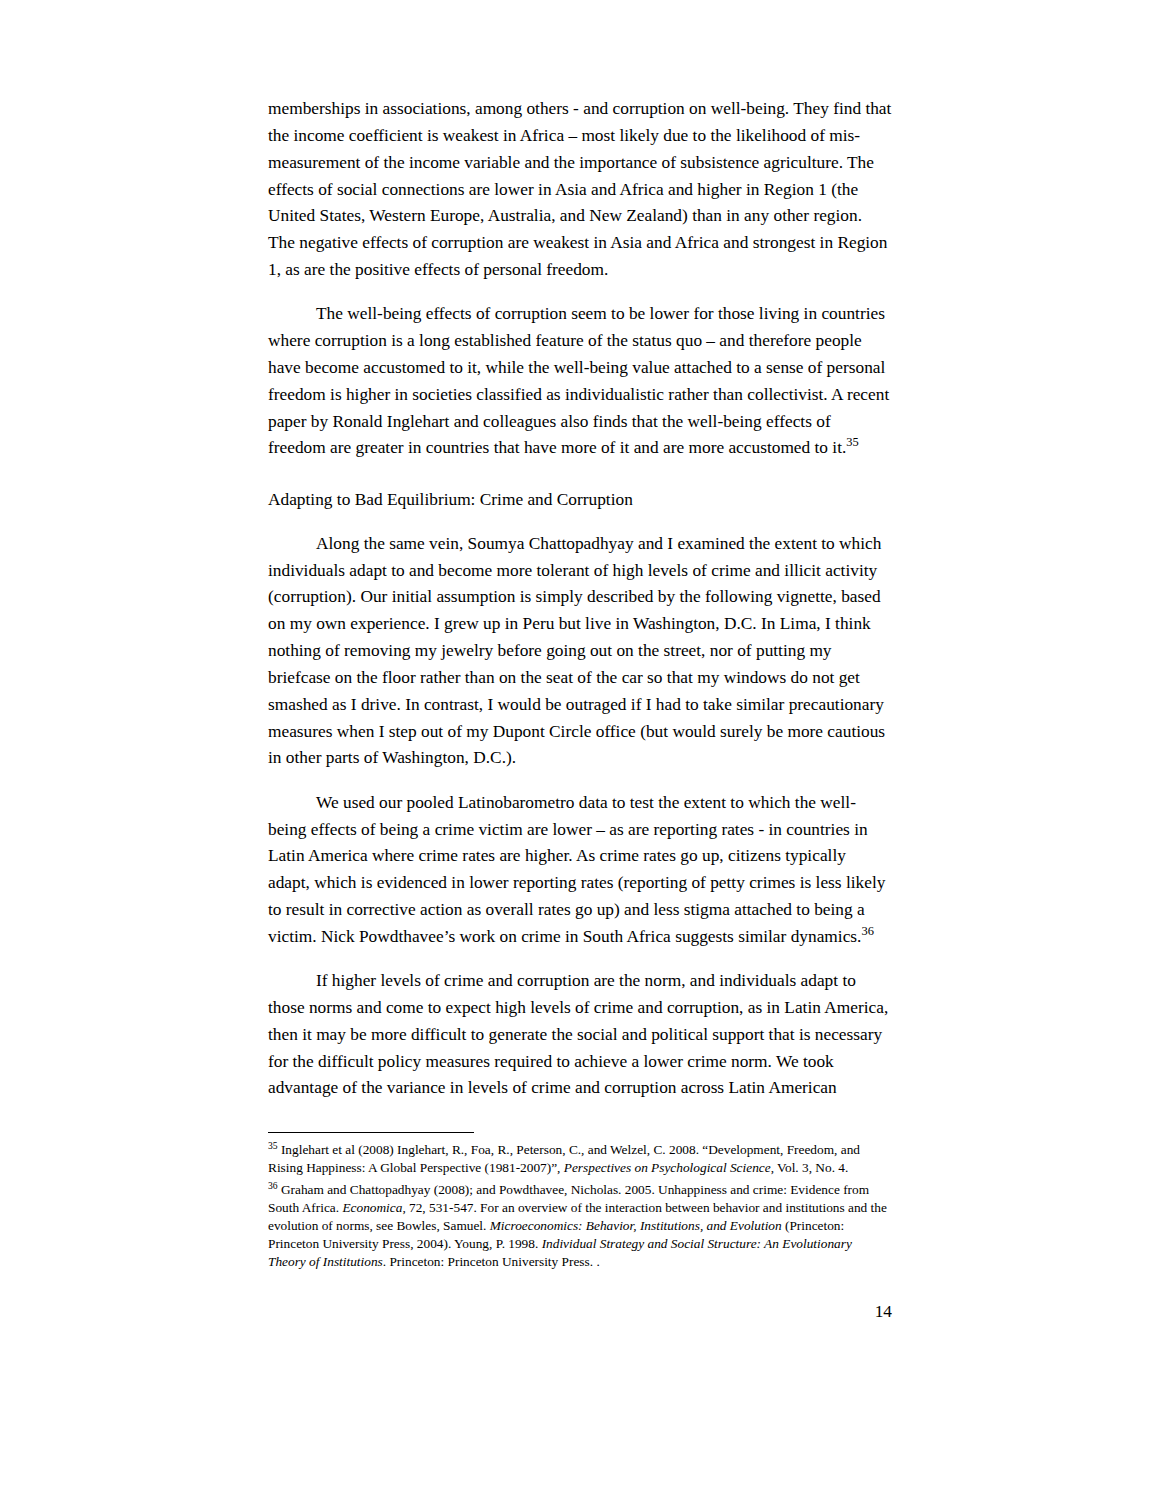memberships in associations, among others - and corruption on well-being. They find that the income coefficient is weakest in Africa – most likely due to the likelihood of mis-measurement of the income variable and the importance of subsistence agriculture. The effects of social connections are lower in Asia and Africa and higher in Region 1 (the United States, Western Europe, Australia, and New Zealand) than in any other region. The negative effects of corruption are weakest in Asia and Africa and strongest in Region 1, as are the positive effects of personal freedom.
The well-being effects of corruption seem to be lower for those living in countries where corruption is a long established feature of the status quo – and therefore people have become accustomed to it, while the well-being value attached to a sense of personal freedom is higher in societies classified as individualistic rather than collectivist. A recent paper by Ronald Inglehart and colleagues also finds that the well-being effects of freedom are greater in countries that have more of it and are more accustomed to it.35
Adapting to Bad Equilibrium: Crime and Corruption
Along the same vein, Soumya Chattopadhyay and I examined the extent to which individuals adapt to and become more tolerant of high levels of crime and illicit activity (corruption). Our initial assumption is simply described by the following vignette, based on my own experience. I grew up in Peru but live in Washington, D.C. In Lima, I think nothing of removing my jewelry before going out on the street, nor of putting my briefcase on the floor rather than on the seat of the car so that my windows do not get smashed as I drive. In contrast, I would be outraged if I had to take similar precautionary measures when I step out of my Dupont Circle office (but would surely be more cautious in other parts of Washington, D.C.).
We used our pooled Latinobarometro data to test the extent to which the well-being effects of being a crime victim are lower – as are reporting rates - in countries in Latin America where crime rates are higher. As crime rates go up, citizens typically adapt, which is evidenced in lower reporting rates (reporting of petty crimes is less likely to result in corrective action as overall rates go up) and less stigma attached to being a victim. Nick Powdthavee’s work on crime in South Africa suggests similar dynamics.36
If higher levels of crime and corruption are the norm, and individuals adapt to those norms and come to expect high levels of crime and corruption, as in Latin America, then it may be more difficult to generate the social and political support that is necessary for the difficult policy measures required to achieve a lower crime norm. We took advantage of the variance in levels of crime and corruption across Latin American
35 Inglehart et al (2008) Inglehart, R., Foa, R., Peterson, C., and Welzel, C. 2008. “Development, Freedom, and Rising Happiness: A Global Perspective (1981-2007)”, Perspectives on Psychological Science, Vol. 3, No. 4.
36 Graham and Chattopadhyay (2008); and Powdthavee, Nicholas. 2005. Unhappiness and crime: Evidence from South Africa. Economica, 72, 531-547. For an overview of the interaction between behavior and institutions and the evolution of norms, see Bowles, Samuel. Microeconomics: Behavior, Institutions, and Evolution (Princeton: Princeton University Press, 2004). Young, P. 1998. Individual Strategy and Social Structure: An Evolutionary Theory of Institutions. Princeton: Princeton University Press. .
14